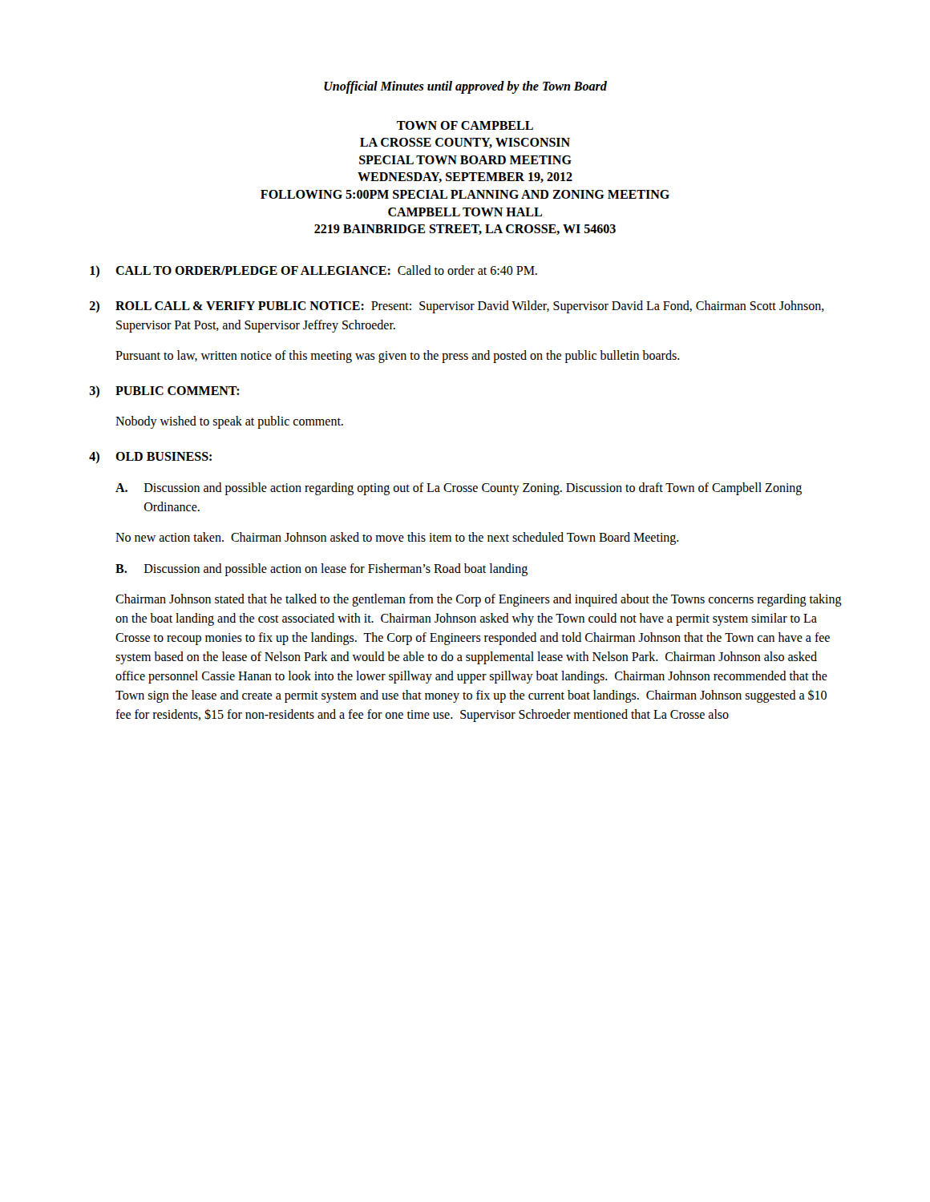Unofficial Minutes until approved by the Town Board
TOWN OF CAMPBELL
LA CROSSE COUNTY, WISCONSIN
SPECIAL TOWN BOARD MEETING
WEDNESDAY, SEPTEMBER 19, 2012
FOLLOWING 5:00PM SPECIAL PLANNING AND ZONING MEETING
CAMPBELL TOWN HALL
2219 BAINBRIDGE STREET, LA CROSSE, WI 54603
CALL TO ORDER/PLEDGE OF ALLEGIANCE: Called to order at 6:40 PM.
ROLL CALL & VERIFY PUBLIC NOTICE: Present: Supervisor David Wilder, Supervisor David La Fond, Chairman Scott Johnson, Supervisor Pat Post, and Supervisor Jeffrey Schroeder.
Pursuant to law, written notice of this meeting was given to the press and posted on the public bulletin boards.
PUBLIC COMMENT:
Nobody wished to speak at public comment.
OLD BUSINESS:
A. Discussion and possible action regarding opting out of La Crosse County Zoning. Discussion to draft Town of Campbell Zoning Ordinance.
No new action taken. Chairman Johnson asked to move this item to the next scheduled Town Board Meeting.
B. Discussion and possible action on lease for Fisherman’s Road boat landing
Chairman Johnson stated that he talked to the gentleman from the Corp of Engineers and inquired about the Towns concerns regarding taking on the boat landing and the cost associated with it. Chairman Johnson asked why the Town could not have a permit system similar to La Crosse to recoup monies to fix up the landings. The Corp of Engineers responded and told Chairman Johnson that the Town can have a fee system based on the lease of Nelson Park and would be able to do a supplemental lease with Nelson Park. Chairman Johnson also asked office personnel Cassie Hanan to look into the lower spillway and upper spillway boat landings. Chairman Johnson recommended that the Town sign the lease and create a permit system and use that money to fix up the current boat landings. Chairman Johnson suggested a $10 fee for residents, $15 for non-residents and a fee for one time use. Supervisor Schroeder mentioned that La Crosse also